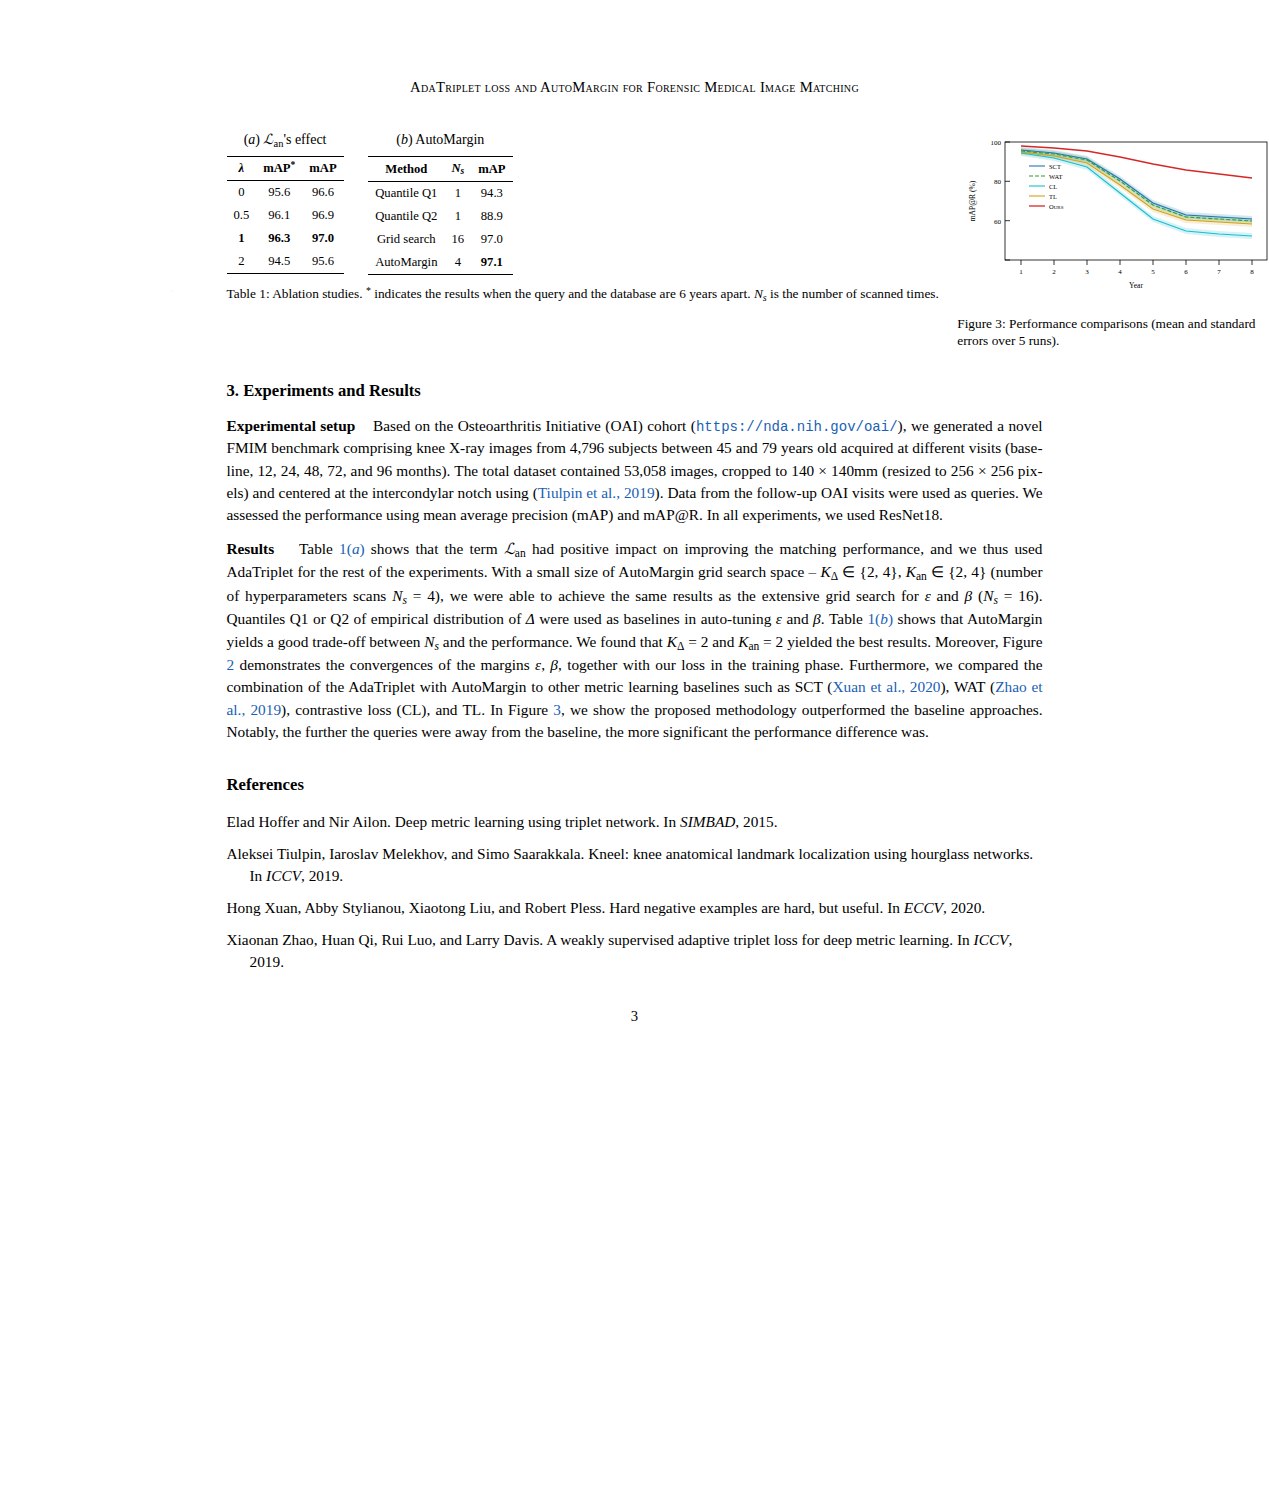AdaTriplet loss and AutoMargin for Forensic Medical Image Matching
(a) ℒan's effect
| λ | mAP * | mAP |
| --- | --- | --- |
| 0 | 95.6 | 96.6 |
| 0.5 | 96.1 | 96.9 |
| 1 | 96.3 | 97.0 |
| 2 | 94.5 | 95.6 |
(b) AutoMargin
| Method | N s | mAP |
| --- | --- | --- |
| Quantile Q1 | 1 | 94.3 |
| Quantile Q2 | 1 | 88.9 |
| Grid search | 16 | 97.0 |
| AutoMargin | 4 | 97.1 |
Table 1: Ablation studies. * indicates the results when the query and the database are 6 years apart. Ns is the number of scanned times.
100 80 60 1 2 3 4 5 6 7 8 Year mAP@R (%) SCT WAT CL TL Ours
Figure 3: Performance comparisons (mean and standard errors over 5 runs).
3. Experiments and Results
Experimental setup Based on the Osteoarthritis Initiative (OAI) cohort (https://nda.nih.gov/oai/), we generated a novel FMIM benchmark comprising knee X-ray images from 4,796 subjects between 45 and 79 years old acquired at different visits (baseline, 12, 24, 48, 72, and 96 months). The total dataset contained 53,058 images, cropped to 140 × 140mm (resized to 256 × 256 pixels) and centered at the intercondylar notch using (Tiulpin et al., 2019). Data from the follow-up OAI visits were used as queries. We assessed the performance using mean average precision (mAP) and mAP@R. In all experiments, we used ResNet18.
Results Table 1(a) shows that the term ℒan had positive impact on improving the matching performance, and we thus used AdaTriplet for the rest of the experiments. With a small size of AutoMargin grid search space – KΔ ∈ {2, 4}, Kan ∈ {2, 4} (number of hyperparameters scans Ns = 4), we were able to achieve the same results as the extensive grid search for ε and β (Ns = 16). Quantiles Q1 or Q2 of empirical distribution of Δ were used as baselines in auto-tuning ε and β. Table 1(b) shows that AutoMargin yields a good trade-off between Ns and the performance. We found that KΔ = 2 and Kan = 2 yielded the best results. Moreover, Figure 2 demonstrates the convergences of the margins ε, β, together with our loss in the training phase. Furthermore, we compared the combination of the AdaTriplet with AutoMargin to other metric learning baselines such as SCT (Xuan et al., 2020), WAT (Zhao et al., 2019), contrastive loss (CL), and TL. In Figure 3, we show the proposed methodology outperformed the baseline approaches. Notably, the further the queries were away from the baseline, the more significant the performance difference was.
References
Elad Hoffer and Nir Ailon. Deep metric learning using triplet network. In SIMBAD, 2015.
Aleksei Tiulpin, Iaroslav Melekhov, and Simo Saarakkala. Kneel: knee anatomical landmark localization using hourglass networks. In ICCV, 2019.
Hong Xuan, Abby Stylianou, Xiaotong Liu, and Robert Pless. Hard negative examples are hard, but useful. In ECCV, 2020.
Xiaonan Zhao, Huan Qi, Rui Luo, and Larry Davis. A weakly supervised adaptive triplet loss for deep metric learning. In ICCV, 2019.
3